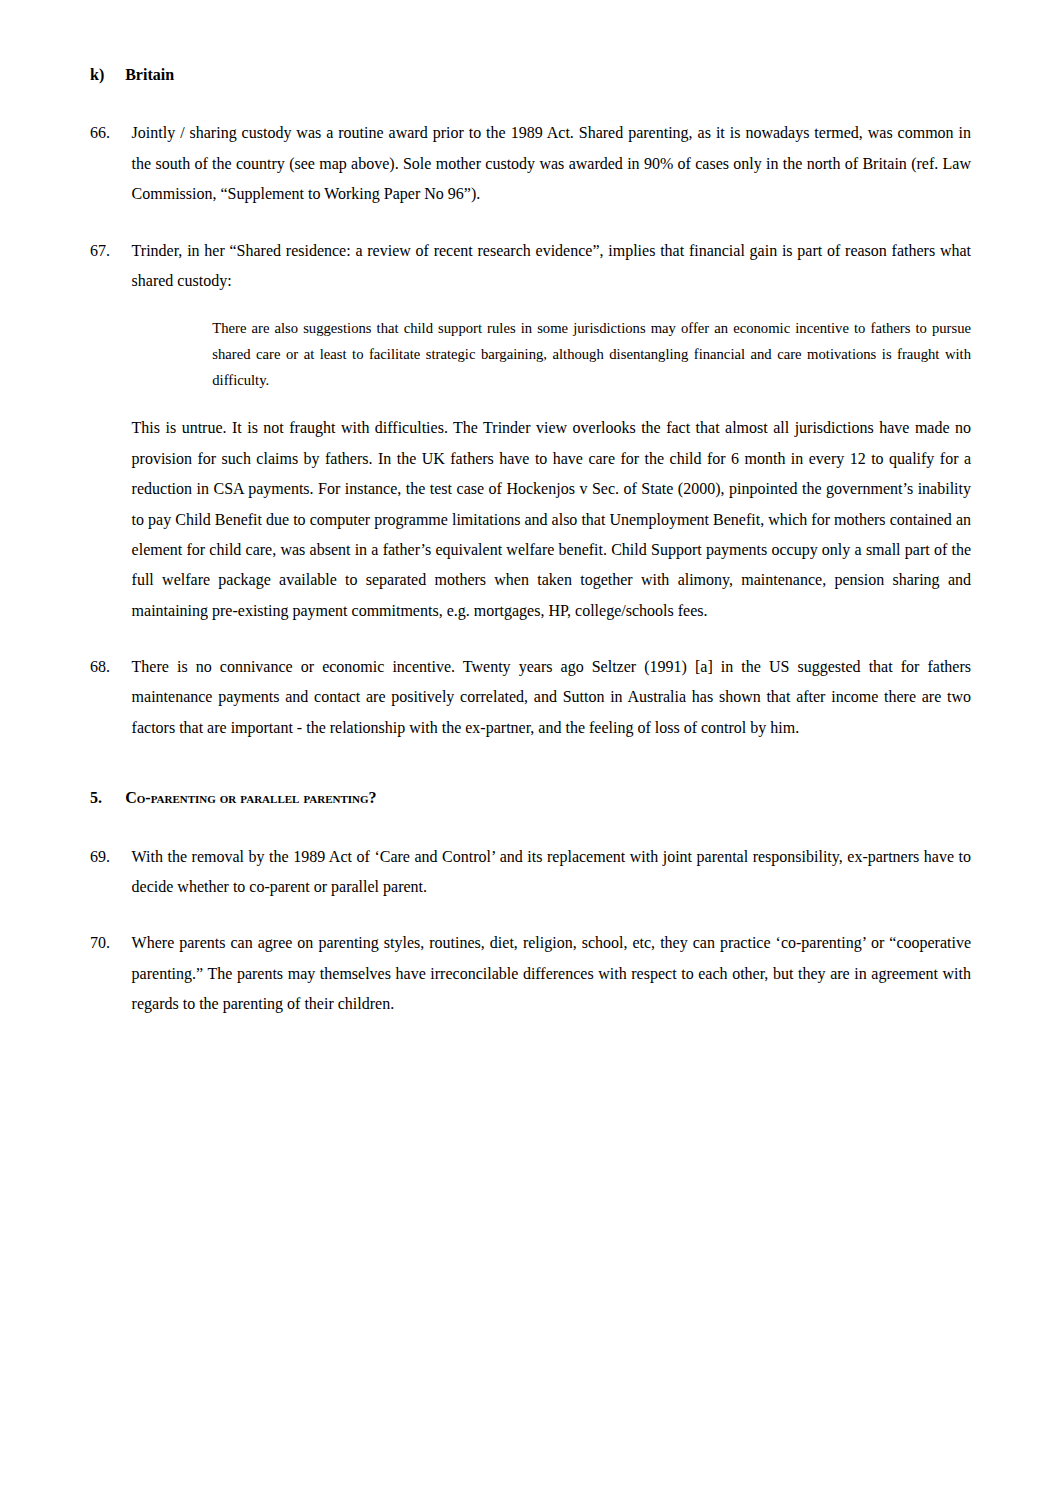k) Britain
66. Jointly / sharing custody was a routine award prior to the 1989 Act. Shared parenting, as it is nowadays termed, was common in the south of the country (see map above). Sole mother custody was awarded in 90% of cases only in the north of Britain (ref. Law Commission, “Supplement to Working Paper No 96”).
67. Trinder, in her “Shared residence: a review of recent research evidence”, implies that financial gain is part of reason fathers what shared custody:
There are also suggestions that child support rules in some jurisdictions may offer an economic incentive to fathers to pursue shared care or at least to facilitate strategic bargaining, although disentangling financial and care motivations is fraught with difficulty.
This is untrue. It is not fraught with difficulties. The Trinder view overlooks the fact that almost all jurisdictions have made no provision for such claims by fathers. In the UK fathers have to have care for the child for 6 month in every 12 to qualify for a reduction in CSA payments. For instance, the test case of Hockenjos v Sec. of State (2000), pinpointed the government’s inability to pay Child Benefit due to computer programme limitations and also that Unemployment Benefit, which for mothers contained an element for child care, was absent in a father’s equivalent welfare benefit. Child Support payments occupy only a small part of the full welfare package available to separated mothers when taken together with alimony, maintenance, pension sharing and maintaining pre-existing payment commitments, e.g. mortgages, HP, college/schools fees.
68. There is no connivance or economic incentive. Twenty years ago Seltzer (1991) [a] in the US suggested that for fathers maintenance payments and contact are positively correlated, and Sutton in Australia has shown that after income there are two factors that are important - the relationship with the ex-partner, and the feeling of loss of control by him.
5. Co-parenting or parallel parenting?
69. With the removal by the 1989 Act of ‘Care and Control’ and its replacement with joint parental responsibility, ex-partners have to decide whether to co-parent or parallel parent.
70. Where parents can agree on parenting styles, routines, diet, religion, school, etc, they can practice ‘co-parenting’ or “cooperative parenting.” The parents may themselves have irreconcilable differences with respect to each other, but they are in agreement with regards to the parenting of their children.